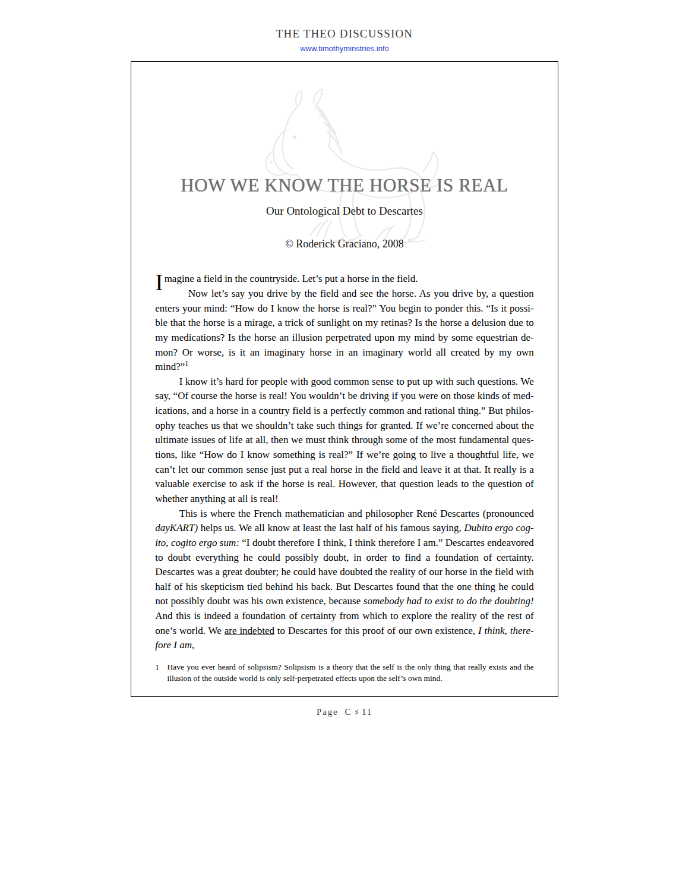The Theo Discussion
www.timothyminstries.info
How We Know the Horse Is Real
Our Ontological Debt to Descartes
© Roderick Graciano, 2008
Imagine a field in the countryside. Let’s put a horse in the field.
Now let’s say you drive by the field and see the horse. As you drive by, a question enters your mind: “How do I know the horse is real?” You begin to ponder this. “Is it possible that the horse is a mirage, a trick of sunlight on my retinas? Is the horse a delusion due to my medications? Is the horse an illusion perpetrated upon my mind by some equestrian demon? Or worse, is it an imaginary horse in an imaginary world all created by my own mind?”1
I know it’s hard for people with good common sense to put up with such questions. We say, “Of course the horse is real! You wouldn’t be driving if you were on those kinds of medications, and a horse in a country field is a perfectly common and rational thing.” But philosophy teaches us that we shouldn’t take such things for granted. If we’re concerned about the ultimate issues of life at all, then we must think through some of the most fundamental questions, like “How do I know something is real?” If we’re going to live a thoughtful life, we can’t let our common sense just put a real horse in the field and leave it at that. It really is a valuable exercise to ask if the horse is real. However, that question leads to the question of whether anything at all is real!
This is where the French mathematician and philosopher René Descartes (pronounced dayKART) helps us. We all know at least the last half of his famous saying, Dubito ergo cogito, cogito ergo sum: “I doubt therefore I think, I think therefore I am.” Descartes endeavored to doubt everything he could possibly doubt, in order to find a foundation of certainty. Descartes was a great doubter; he could have doubted the reality of our horse in the field with half of his skepticism tied behind his back. But Descartes found that the one thing he could not possibly doubt was his own existence, because somebody had to exist to do the doubting! And this is indeed a foundation of certainty from which to explore the reality of the rest of one’s world. We are indebted to Descartes for this proof of our own existence, I think, therefore I am,
1
Have you ever heard of solipsism? Solipsism is a theory that the self is the only thing that really exists and the illusion of the outside world is only self-perpetrated effects upon the self’s own mind.
Page C ♯ 11